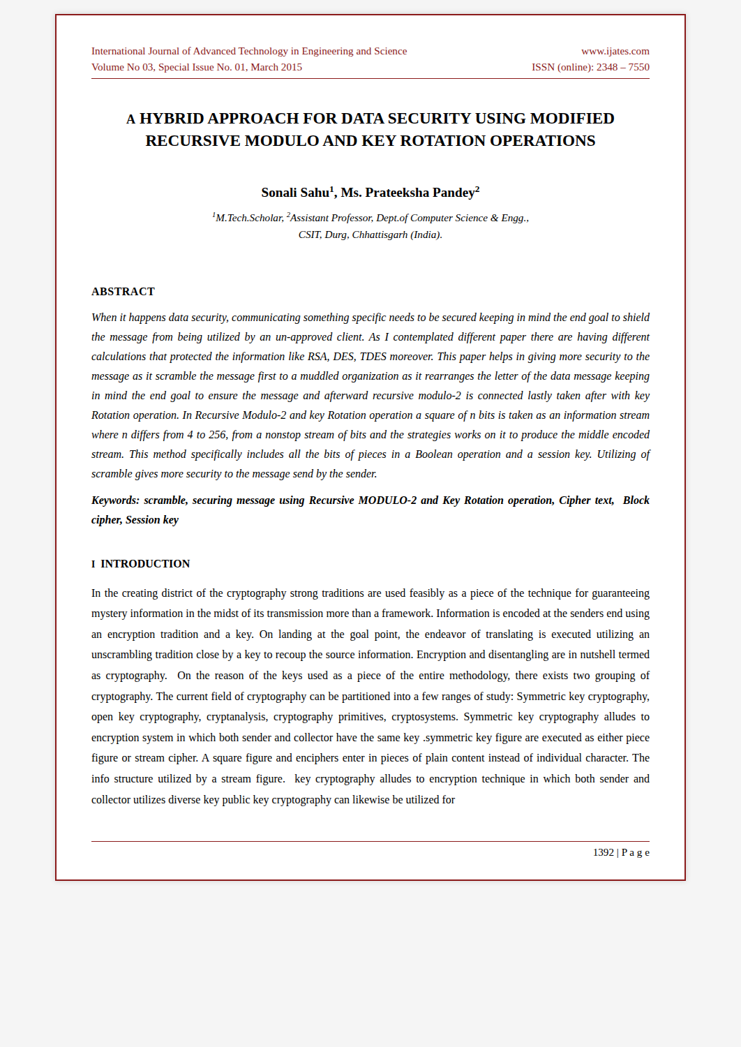| International Journal of Advanced Technology in Engineering and Science | www.ijates.com |
| Volume No 03, Special Issue No. 01, March 2015 | ISSN (online): 2348 – 7550 |
A Hybrid Approach for Data Security Using Modified Recursive Modulo and Key Rotation Operations
Sonali Sahu1, Ms. Prateeksha Pandey2
1M.Tech.Scholar, 2Assistant Professor, Dept.of Computer Science & Engg.,
CSIT, Durg, Chhattisgarh (India).
ABSTRACT
When it happens data security, communicating something specific needs to be secured keeping in mind the end goal to shield the message from being utilized by an un-approved client. As I contemplated different paper there are having different calculations that protected the information like RSA, DES, TDES moreover. This paper helps in giving more security to the message as it scramble the message first to a muddled organization as it rearranges the letter of the data message keeping in mind the end goal to ensure the message and afterward recursive modulo-2 is connected lastly taken after with key Rotation operation. In Recursive Modulo-2 and key Rotation operation a square of n bits is taken as an information stream where n differs from 4 to 256, from a nonstop stream of bits and the strategies works on it to produce the middle encoded stream. This method specifically includes all the bits of pieces in a Boolean operation and a session key. Utilizing of scramble gives more security to the message send by the sender.
Keywords: scramble, securing message using Recursive MODULO-2 and Key Rotation operation, Cipher text, Block cipher, Session key
I INTRODUCTION
In the creating district of the cryptography strong traditions are used feasibly as a piece of the technique for guaranteeing mystery information in the midst of its transmission more than a framework. Information is encoded at the senders end using an encryption tradition and a key. On landing at the goal point, the endeavor of translating is executed utilizing an unscrambling tradition close by a key to recoup the source information. Encryption and disentangling are in nutshell termed as cryptography. On the reason of the keys used as a piece of the entire methodology, there exists two grouping of cryptography. The current field of cryptography can be partitioned into a few ranges of study: Symmetric key cryptography, open key cryptography, cryptanalysis, cryptography primitives, cryptosystems. Symmetric key cryptography alludes to encryption system in which both sender and collector have the same key .symmetric key figure are executed as either piece figure or stream cipher. A square figure and enciphers enter in pieces of plain content instead of individual character. The info structure utilized by a stream figure. key cryptography alludes to encryption technique in which both sender and collector utilizes diverse key public key cryptography can likewise be utilized for
1392 | P a g e